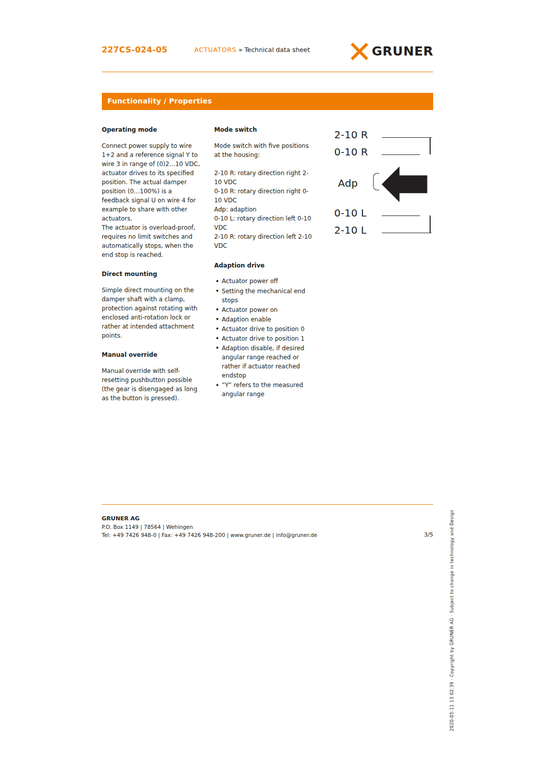227CS-024-05
ACTUATORS » Technical data sheet
GRUNER
Functionality / Properties
Operating mode
Connect power supply to wire 1+2 and a reference signal Y to wire 3 in range of (0)2…10 VDC, actuator drives to its specified position. The actual damper position (0…100%) is a feedback signal U on wire 4 for example to share with other actuators.
The actuator is overload-proof, requires no limit switches and automatically stops, when the end stop is reached.
Direct mounting
Simple direct mounting on the damper shaft with a clamp, protection against rotating with enclosed anti-rotation lock or rather at intended attachment points.
Manual override
Manual override with self-resetting pushbutton possible (the gear is disengaged as long as the button is pressed).
Mode switch
Mode switch with five positions at the housing:
2-10 R: rotary direction right 2-10 VDC
0-10 R: rotary direction right 0-10 VDC
Adp: adaption
0-10 L: rotary direction left 0-10 VDC
2-10 R: rotary direction left 2-10 VDC
Adaption drive
Actuator power off
Setting the mechanical end stops
Actuator power on
Adaption enable
Actuator drive to position 0
Actuator drive to position 1
Adaption disable, if desired angular range reached or rather if actuator reached endstop
”Y” refers to the measured angular range
2-10 R
0-10 R
Adp
0-10 L
2-10 L
2020-05-11 13:02:39 · Copyright by GRUNER AG · Subject to change in technology and Design
GRUNER AG
P.O. Box 1149 | 78564 | Wehingen
Tel: +49 7426 948-0 | Fax: +49 7426 948-200 | www.gruner.de | info@gruner.de
3/5